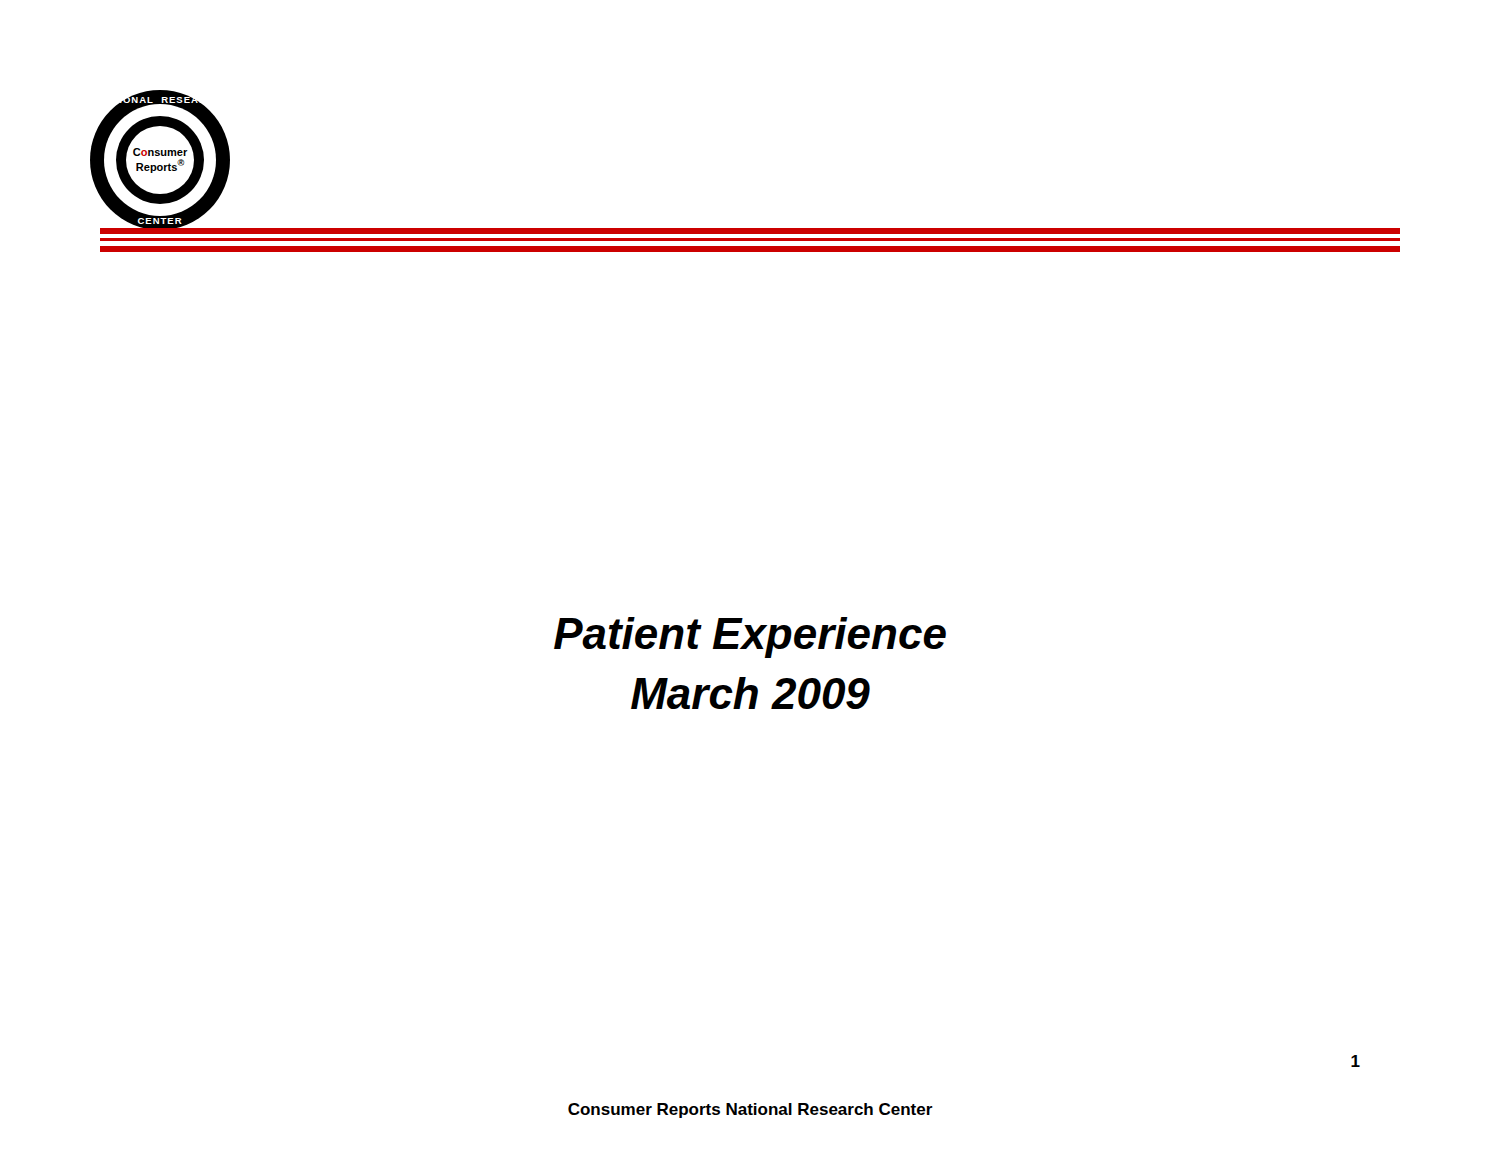NATIONAL RESEARCH
CENTER
Consumer
Reports®
Patient Experience
March 2009
1
Consumer Reports National Research Center